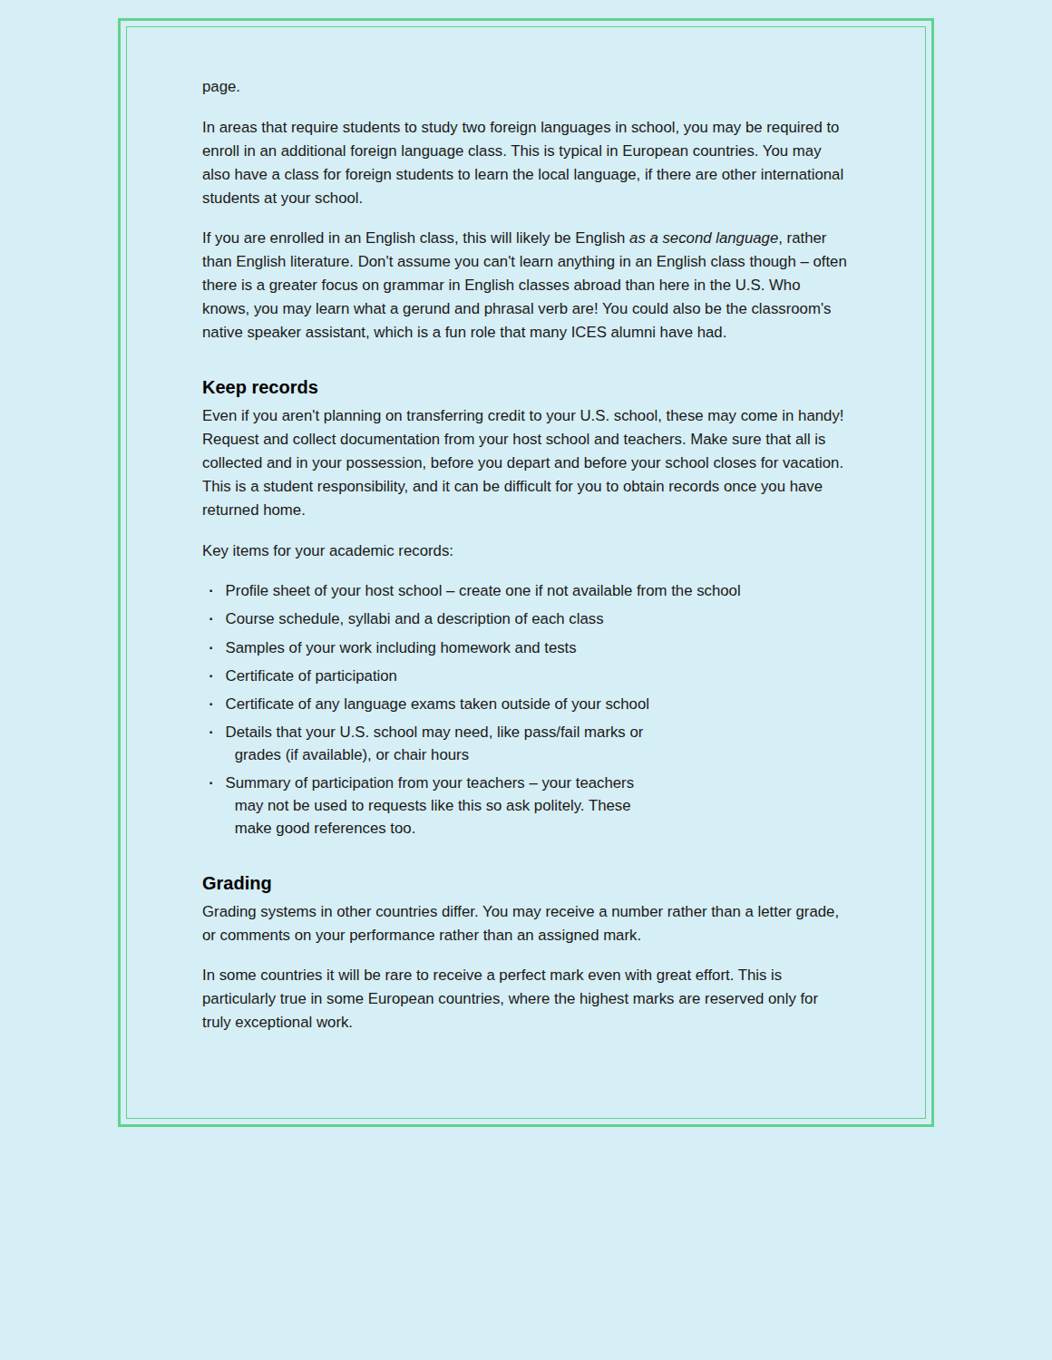page.
In areas that require students to study two foreign languages in school, you may be required to enroll in an additional foreign language class. This is typical in European countries. You may also have a class for foreign students to learn the local language, if there are other international students at your school.
If you are enrolled in an English class, this will likely be English as a second language, rather than English literature. Don't assume you can't learn anything in an English class though – often there is a greater focus on grammar in English classes abroad than here in the U.S. Who knows, you may learn what a gerund and phrasal verb are! You could also be the classroom's native speaker assistant, which is a fun role that many ICES alumni have had.
Keep records
Even if you aren't planning on transferring credit to your U.S. school, these may come in handy! Request and collect documentation from your host school and teachers. Make sure that all is collected and in your possession, before you depart and before your school closes for vacation. This is a student responsibility, and it can be difficult for you to obtain records once you have returned home.
Key items for your academic records:
Profile sheet of your host school – create one if not available from the school
Course schedule, syllabi and a description of each class
Samples of your work including homework and tests
Certificate of participation
Certificate of any language exams taken outside of your school
Details that your U.S. school may need, like pass/fail marks or grades (if available), or chair hours
Summary of participation from your teachers – your teachers may not be used to requests like this so ask politely. These make good references too.
Grading
Grading systems in other countries differ. You may receive a number rather than a letter grade, or comments on your performance rather than an assigned mark.
In some countries it will be rare to receive a perfect mark even with great effort. This is particularly true in some European countries, where the highest marks are reserved only for truly exceptional work.